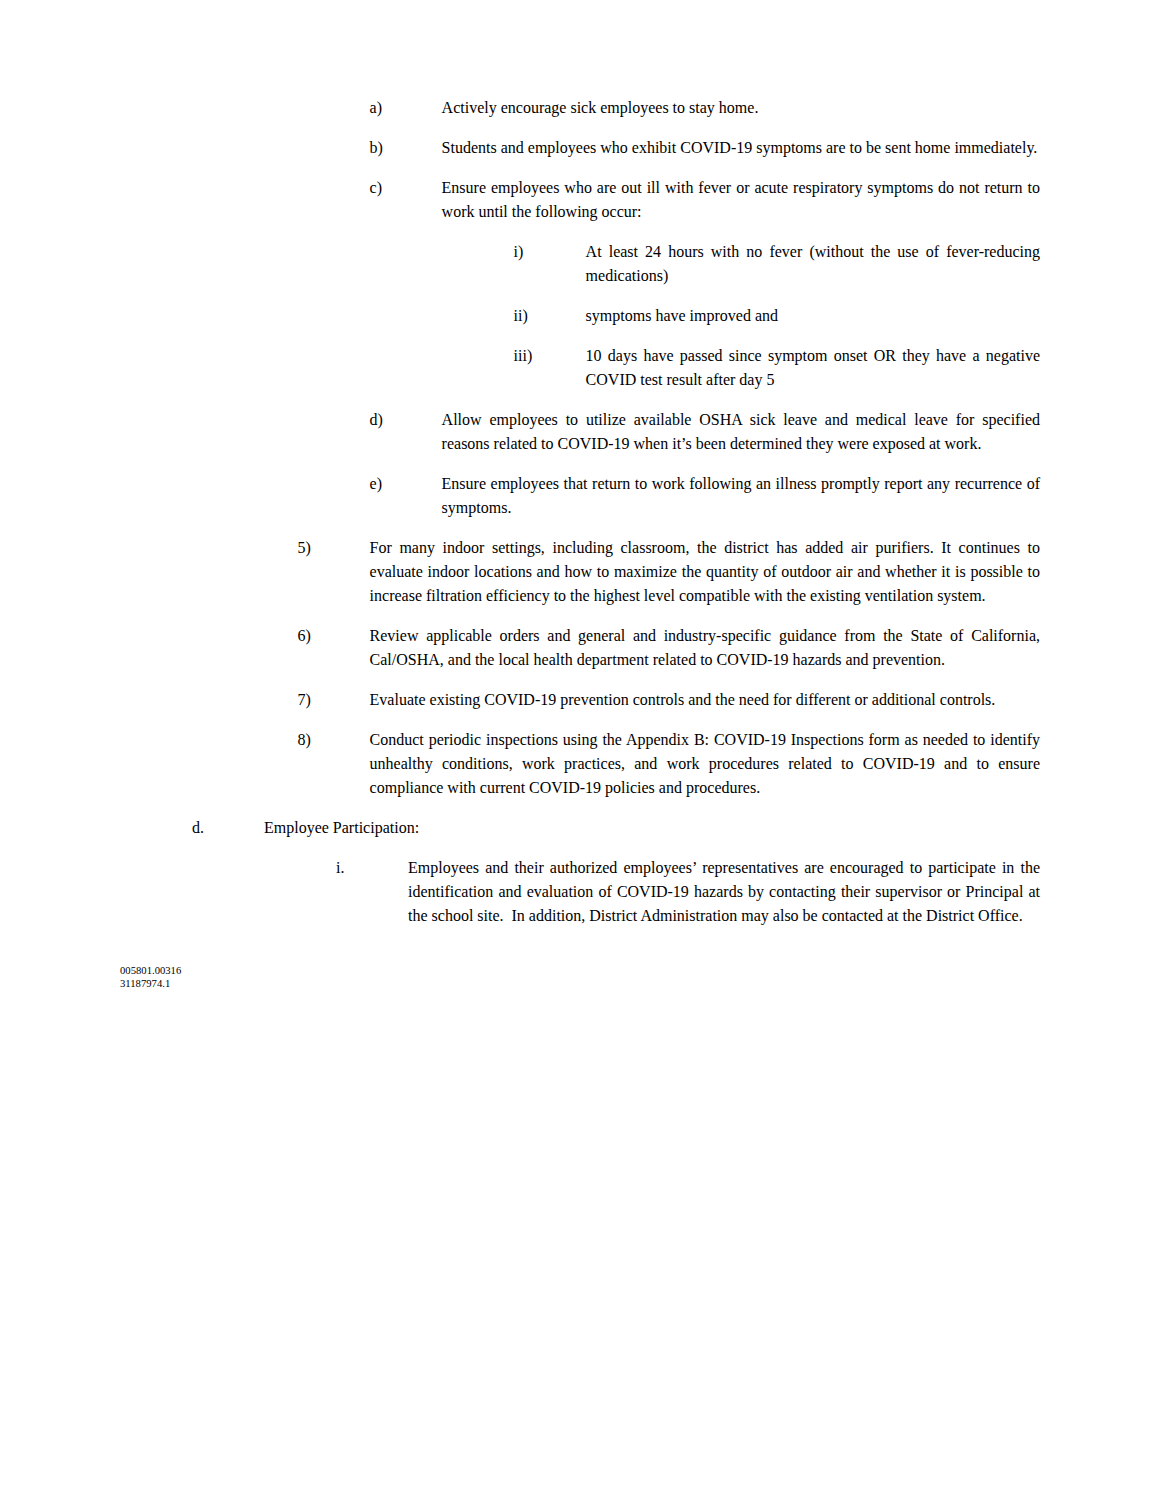a) Actively encourage sick employees to stay home.
b) Students and employees who exhibit COVID-19 symptoms are to be sent home immediately.
c) Ensure employees who are out ill with fever or acute respiratory symptoms do not return to work until the following occur:
i) At least 24 hours with no fever (without the use of fever-reducing medications)
ii) symptoms have improved and
iii) 10 days have passed since symptom onset OR they have a negative COVID test result after day 5
d) Allow employees to utilize available OSHA sick leave and medical leave for specified reasons related to COVID-19 when it’s been determined they were exposed at work.
e) Ensure employees that return to work following an illness promptly report any recurrence of symptoms.
5) For many indoor settings, including classroom, the district has added air purifiers. It continues to evaluate indoor locations and how to maximize the quantity of outdoor air and whether it is possible to increase filtration efficiency to the highest level compatible with the existing ventilation system.
6) Review applicable orders and general and industry-specific guidance from the State of California, Cal/OSHA, and the local health department related to COVID-19 hazards and prevention.
7) Evaluate existing COVID-19 prevention controls and the need for different or additional controls.
8) Conduct periodic inspections using the Appendix B: COVID-19 Inspections form as needed to identify unhealthy conditions, work practices, and work procedures related to COVID-19 and to ensure compliance with current COVID-19 policies and procedures.
d. Employee Participation:
i. Employees and their authorized employees’ representatives are encouraged to participate in the identification and evaluation of COVID-19 hazards by contacting their supervisor or Principal at the school site. In addition, District Administration may also be contacted at the District Office.
005801.00316
31187974.1